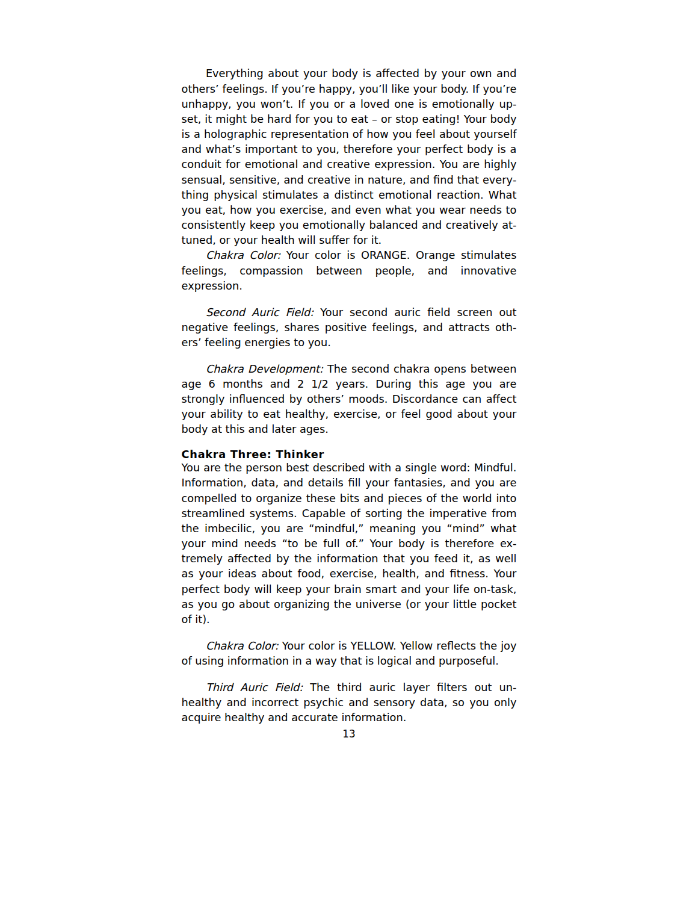Everything about your body is affected by your own and others’ feelings. If you’re happy, you’ll like your body. If you’re unhappy, you won’t. If you or a loved one is emotionally upset, it might be hard for you to eat – or stop eating! Your body is a holographic representation of how you feel about yourself and what’s important to you, therefore your perfect body is a conduit for emotional and creative expression. You are highly sensual, sensitive, and creative in nature, and find that everything physical stimulates a distinct emotional reaction. What you eat, how you exercise, and even what you wear needs to consistently keep you emotionally balanced and creatively attuned, or your health will suffer for it.
Chakra Color: Your color is ORANGE. Orange stimulates feelings, compassion between people, and innovative expression.
Second Auric Field: Your second auric field screen out negative feelings, shares positive feelings, and attracts others’ feeling energies to you.
Chakra Development: The second chakra opens between age 6 months and 2 1/2 years. During this age you are strongly influenced by others’ moods. Discordance can affect your ability to eat healthy, exercise, or feel good about your body at this and later ages.
Chakra Three: Thinker
You are the person best described with a single word: Mindful. Information, data, and details fill your fantasies, and you are compelled to organize these bits and pieces of the world into streamlined systems. Capable of sorting the imperative from the imbecilic, you are “mindful,” meaning you “mind” what your mind needs “to be full of.” Your body is therefore extremely affected by the information that you feed it, as well as your ideas about food, exercise, health, and fitness. Your perfect body will keep your brain smart and your life on-task, as you go about organizing the universe (or your little pocket of it).
Chakra Color: Your color is YELLOW. Yellow reflects the joy of using information in a way that is logical and purposeful.
Third Auric Field: The third auric layer filters out unhealthy and incorrect psychic and sensory data, so you only acquire healthy and accurate information.
13